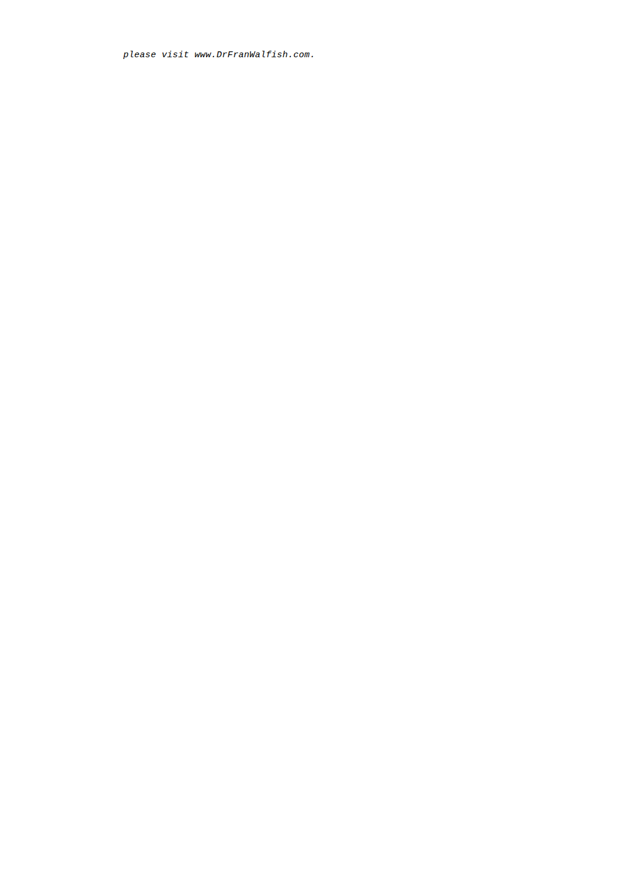please visit www.DrFranWalfish.com.